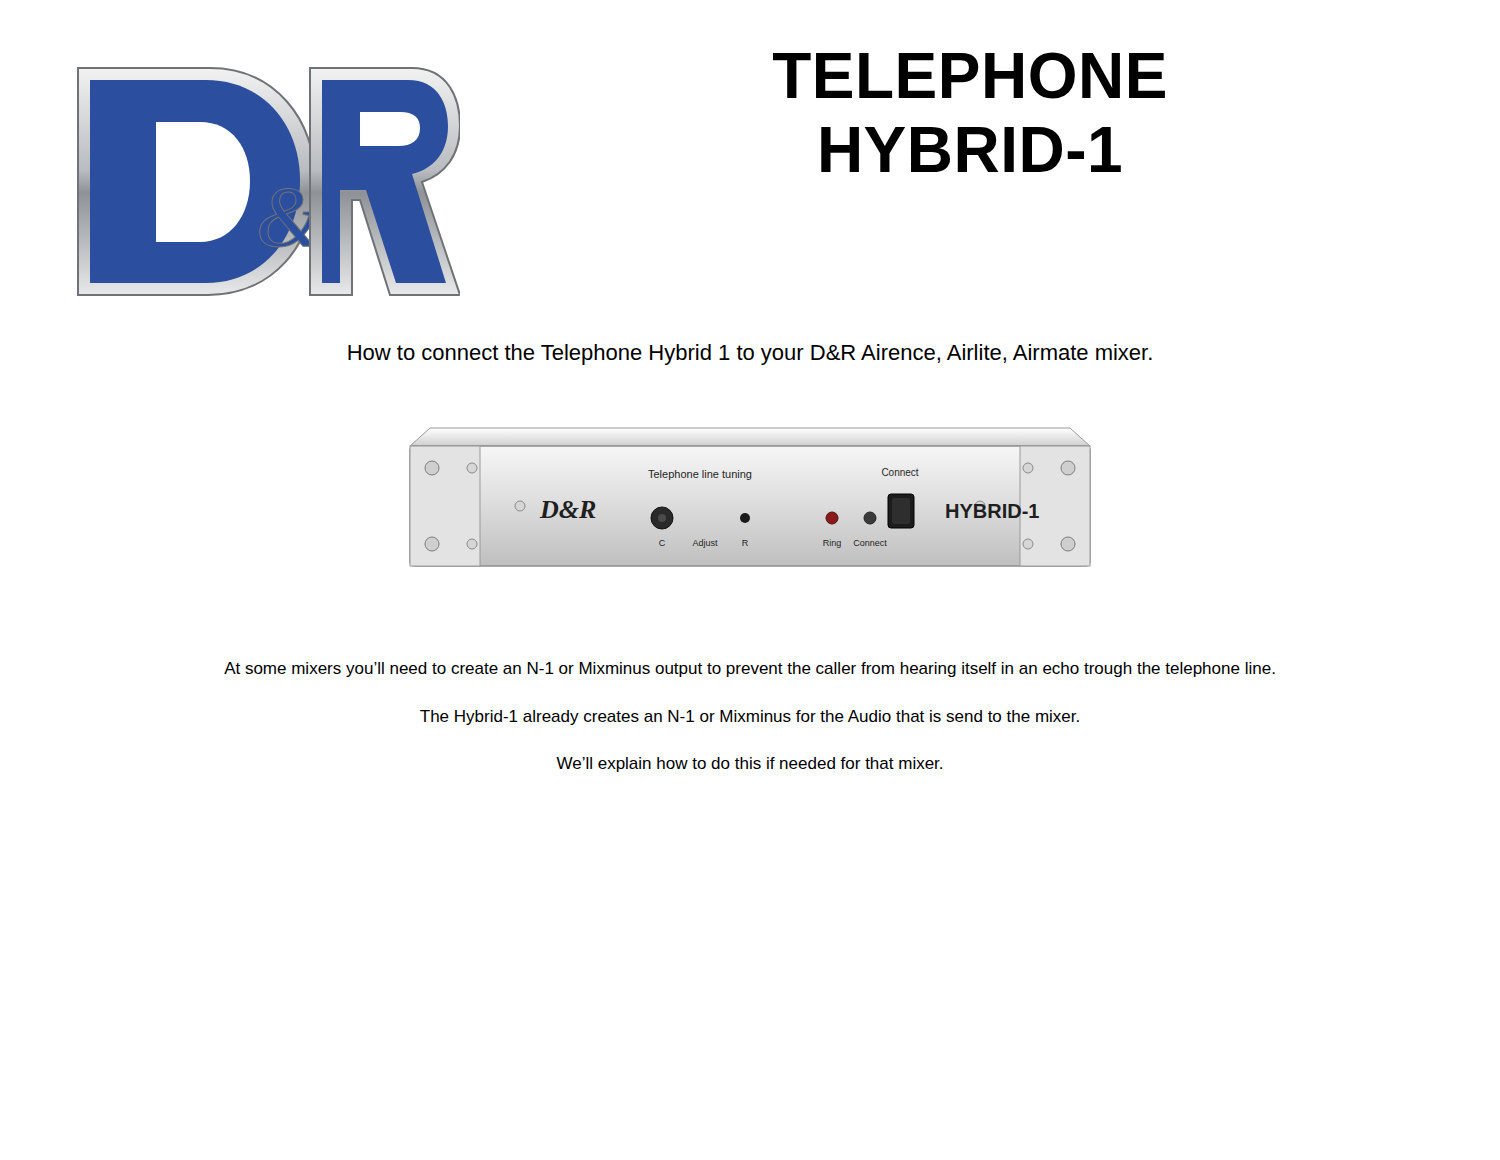&
TELEPHONE
HYBRID-1
How to connect the Telephone Hybrid 1 to your D&R Airence, Airlite, Airmate mixer.
D&R Telephone line tuning C Adjust R Connect Ring Connect HYBRID-1
At some mixers you’ll need to create an N-1 or Mixminus output to prevent the caller from hearing itself in an echo trough the telephone line.
The Hybrid-1 already creates an N-1 or Mixminus for the Audio that is send to the mixer.
We’ll explain how to do this if needed for that mixer.